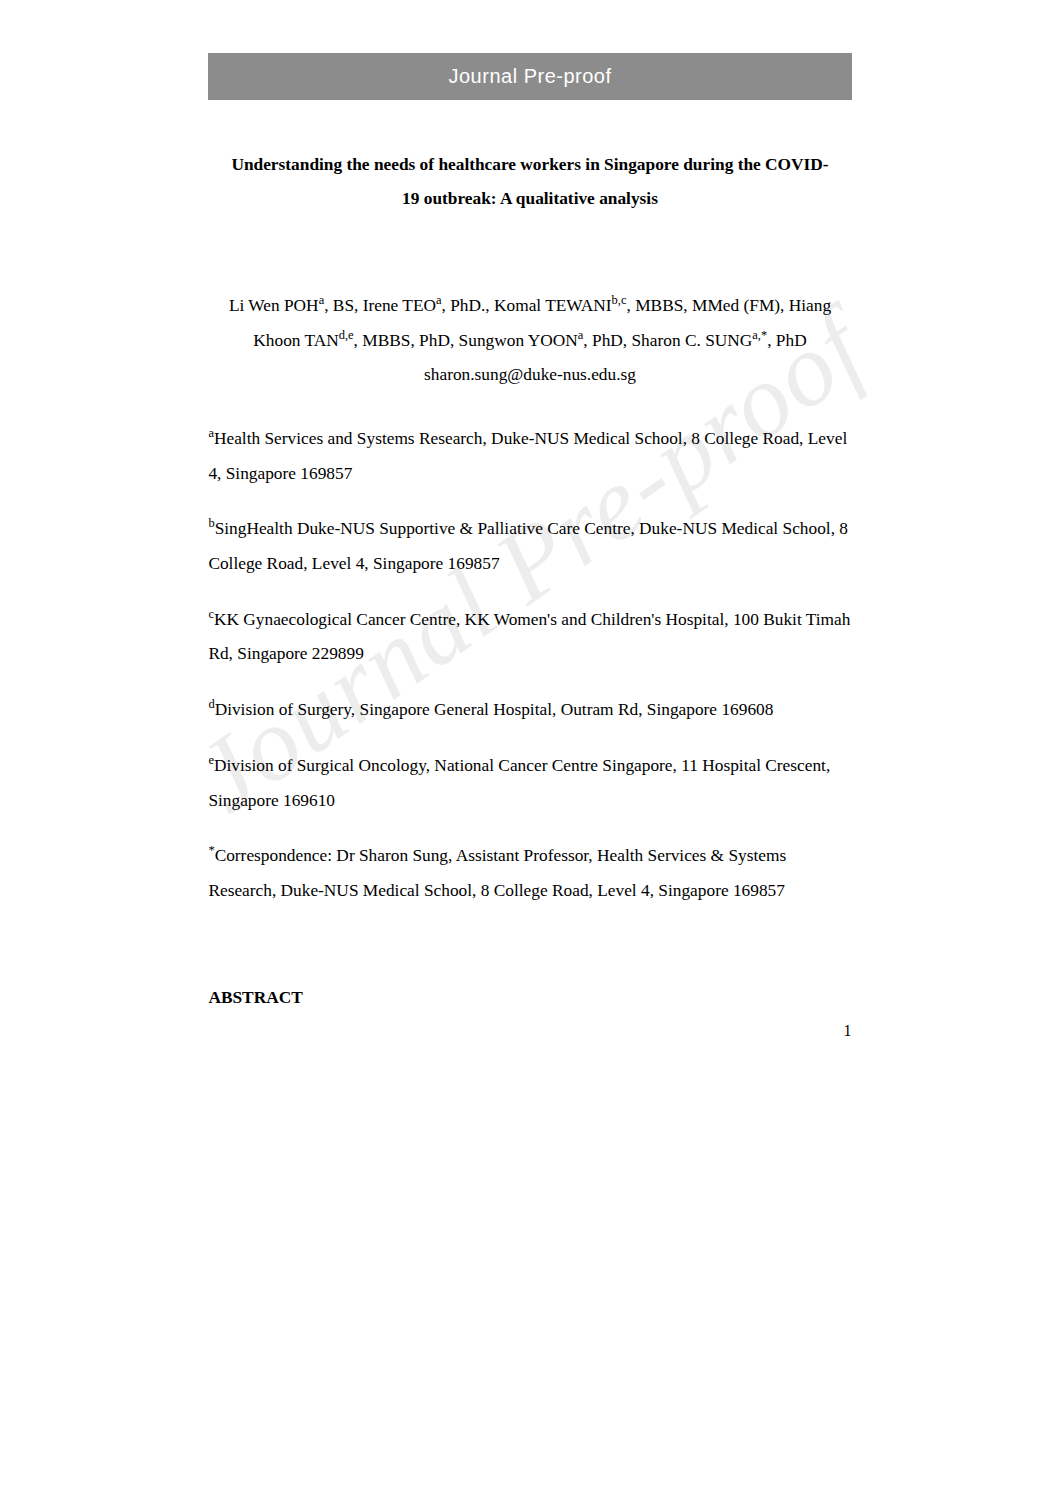Journal Pre-proof
Journal Pre-proof
Understanding the needs of healthcare workers in Singapore during the COVID-19 outbreak: A qualitative analysis
Li Wen POHa, BS, Irene TEOa, PhD., Komal TEWANIb,c, MBBS, MMed (FM), Hiang Khoon TANd,e, MBBS, PhD, Sungwon YOONa, PhD, Sharon C. SUNGa,*, PhD
sharon.sung@duke-nus.edu.sg
aHealth Services and Systems Research, Duke-NUS Medical School, 8 College Road, Level 4, Singapore 169857
bSingHealth Duke-NUS Supportive & Palliative Care Centre, Duke-NUS Medical School, 8 College Road, Level 4, Singapore 169857
cKK Gynaecological Cancer Centre, KK Women's and Children's Hospital, 100 Bukit Timah Rd, Singapore 229899
dDivision of Surgery, Singapore General Hospital, Outram Rd, Singapore 169608
eDivision of Surgical Oncology, National Cancer Centre Singapore, 11 Hospital Crescent, Singapore 169610
*Correspondence: Dr Sharon Sung, Assistant Professor, Health Services & Systems Research, Duke-NUS Medical School, 8 College Road, Level 4, Singapore 169857
ABSTRACT
1